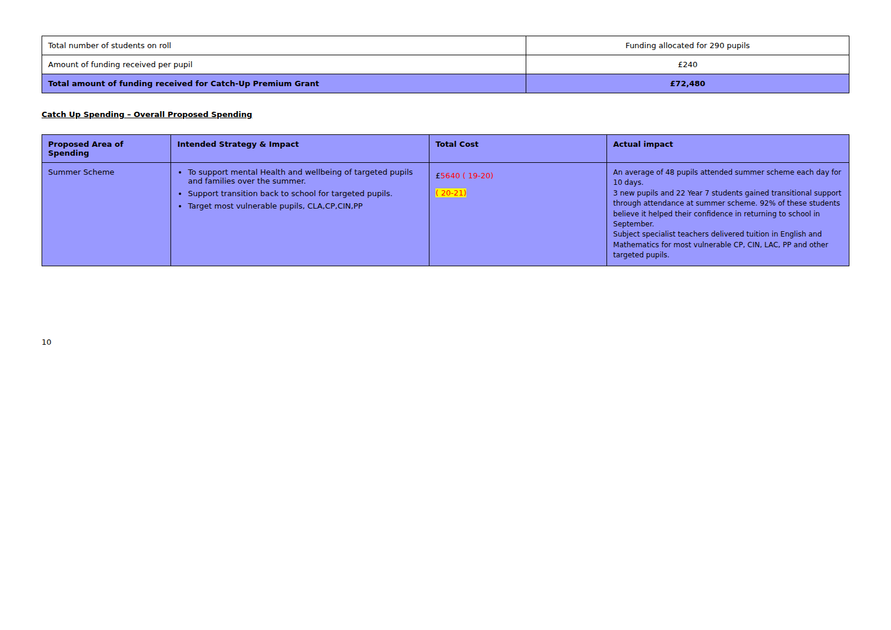| Total number of students on roll | Funding allocated for 290 pupils |
| Amount of funding received per pupil | £240 |
| Total amount of funding received for Catch-Up Premium Grant | £72,480 |
Catch Up Spending – Overall Proposed Spending
| Proposed Area of Spending | Intended Strategy & Impact | Total Cost | Actual impact |
| --- | --- | --- | --- |
| Summer Scheme | To support mental Health and wellbeing of targeted pupils and families over the summer. Support transition back to school for targeted pupils. Target most vulnerable pupils, CLA,CP,CIN,PP | £ 5640 ( 19-20) ( 20-21) | An average of 48 pupils attended summer scheme each day for 10 days. 3 new pupils and 22 Year 7 students gained transitional support through attendance at summer scheme. 92% of these students believe it helped their confidence in returning to school in September. Subject specialist teachers delivered tuition in English and Mathematics for most vulnerable CP, CIN, LAC, PP and other targeted pupils. |
10